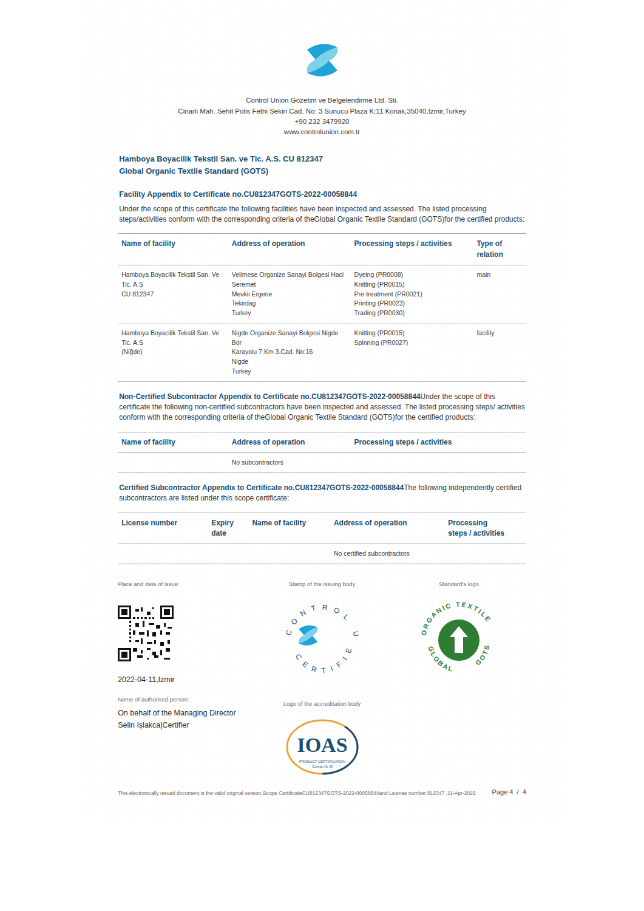Control Union Gözetim ve Belgelendirme Ltd. Sti.
Cinarli Mah. Sehit Polis Fethi Sekin Cad. No: 3 Sunucu Plaza K:11 Konak,35040,Izmir,Turkey
+90 232 3479920
www.controlunion.com.tr
Hamboya Boyacilik Tekstil San. ve Tic. A.S. CU 812347
Global Organic Textile Standard (GOTS)
Facility Appendix to Certificate no.CU812347GOTS-2022-00058844
Under the scope of this certificate the following facilities have been inspected and assessed. The listed processing steps/activities conform with the corresponding criteria of theGlobal Organic Textile Standard (GOTS)for the certified products:
| Name of facility | Address of operation | Processing steps / activities | Type of relation |
| --- | --- | --- | --- |
| Hamboya Boyacilik Tekstil San. Ve Tic. A.S CU 812347 | Velimese Organize Sanayi Bolgesi Haci Seremet Mevkii Ergene Tekirdag Turkey | Dyeing (PR0008) Knitting (PR0015) Pre-treatment (PR0021) Printing (PR0023) Trading (PR0030) | main |
| Hamboya Boyacilik Tekstil San. Ve Tic. A.S (Niğde) | Nigde Organize Sanayi Bolgesi Nigde Bor Karayolu 7.Km 3.Cad. No:16 Nigde Turkey | Knitting (PR0015) Spinning (PR0027) | facility |
Non-Certified Subcontractor Appendix to Certificate no.CU812347GOTS-2022-00058844 Under the scope of this certificate the following non-certified subcontractors have been inspected and assessed. The listed processing steps/ activities conform with the corresponding criteria of theGlobal Organic Textile Standard (GOTS)for the certified products:
| Name of facility | Address of operation | Processing steps / activities | |
| --- | --- | --- | --- |
| | No subcontractors |
Certified Subcontractor Appendix to Certificate no.CU812347GOTS-2022-00058844 The following independently certified subcontractors are listed under this scope certificate:
| License number | Expiry date | Name of facility | Address of operation | Processing steps / activities |
| --- | --- | --- | --- | --- |
| | | | No certified subcontractors |
Place and date of issue:
2022-04-11,Izmir
Name of authorised person:
On behalf of the Managing Director
Selin Işlakca|Certifier
Stamp of the issuing body
C O N T R O L U N I O N C E R T I F I E D
Logo of the accreditation body
IOAS PRODUCT CERTIFICATION Contract No 38
Standard's logo
ORGANIC TEXTILE GLOBAL GOTS STANDARD
This electronically issued document is the valid original version.Scope CertificateCU812347GOTS-2022-00058844and License number 812347 ,11-Apr-2022
Page 4 / 4